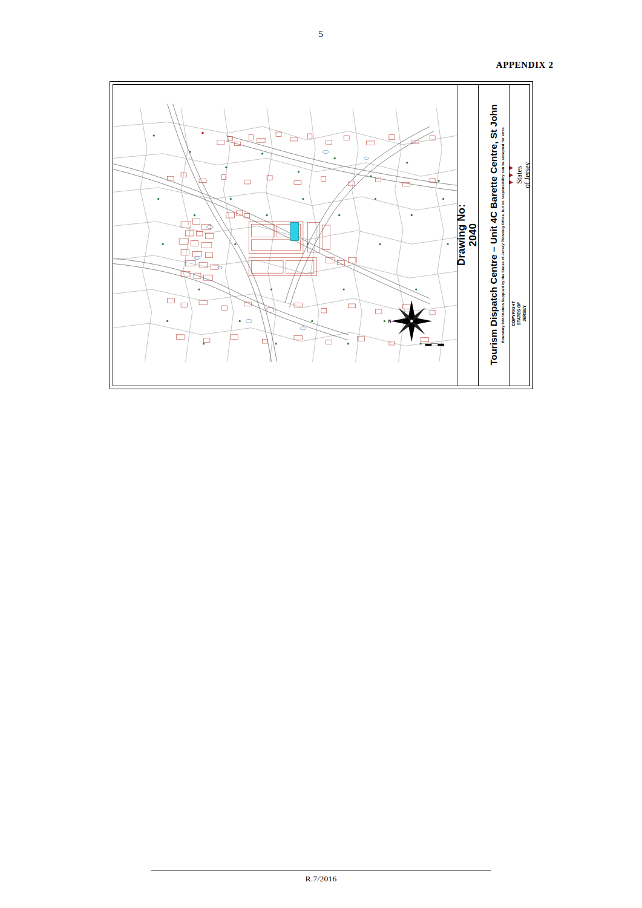5
APPENDIX 2
N
Drawing No:2040
Tourism Dispatch Centre – Unit 4C Barette Centre, St John
Boundary Information Supplied by the States of Jersey Planning Office, but no responsibility can be accepted for error.
▼▼▼ States of Jersey
COPYRIGHT
STATES OF
JERSEY
R.7/2016